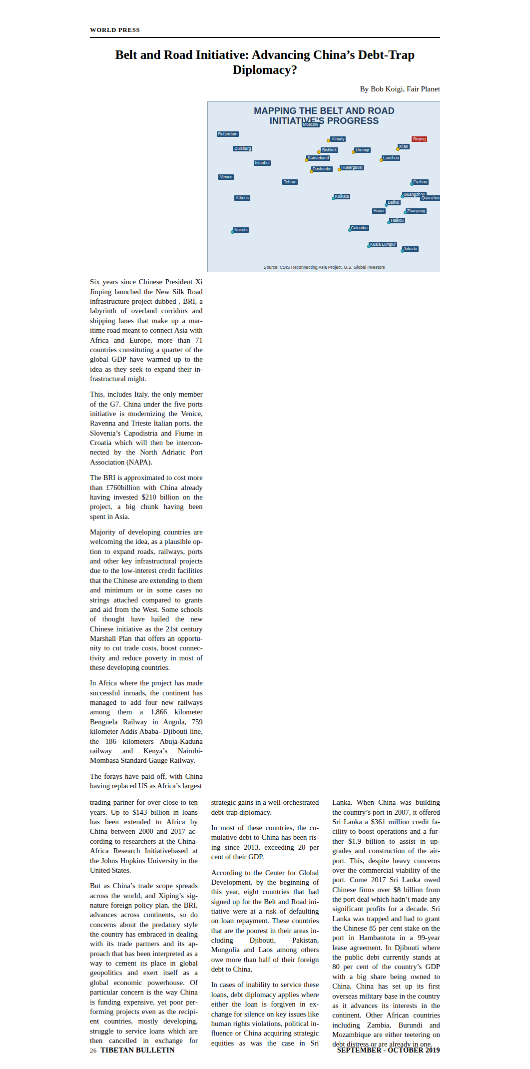WORLD PRESS
Belt and Road Initiative: Advancing China’s Debt-Trap Diplomacy?
By Bob Koigi, Fair Planet
MAPPING THE BELT AND ROAD
INITIATIVE’S PROGRESS
Rotterdam Duisburg Istanbul Venice Athens Tehran Moscow Almaty Bishkek Samarkand Dushanbe Hueerguosi Urumqi Lanzhou Xi’an Beijing Fuzhou Guangzhou Beihai Quanzhou Zhanjiang Haikou Hanoi Kolkata Nairobi Colombo Kuala Lumpur Jakarta
Source: CSIS Reconnecting Asia Project, U.S. Global Investors
Six years since Chinese President Xi Jinping launched the New Silk Road infrastructure project dubbed , BRI, a labyrinth of overland corridors and shipping lanes that make up a maritime road meant to connect Asia with Africa and Europe, more than 71 countries constituting a quarter of the global GDP have warmed up to the idea as they seek to expand their infrastructural might.
This, includes Italy, the only member of the G7. China under the five ports initiative is modernizing the Venice, Ravenna and Trieste Italian ports, the Slovenia’s Capodistria and Fiume in Croatia which will then be interconnected by the North Adriatic Port Association (NAPA).
The BRI is approximated to cost more than £760billion with China already having invested $210 billion on the project, a big chunk having been spent in Asia.
Majority of developing countries are welcoming the idea, as a plausible option to expand roads, railways, ports and other key infrastructural projects due to the low-interest credit facilities that the Chinese are extending to them and minimum or in some cases no strings attached compared to grants and aid from the West. Some schools of thought have hailed the new Chinese initiative as the 21st century Marshall Plan that offers an opportunity to cut trade costs, boost connectivity and reduce poverty in most of these developing countries.
In Africa where the project has made successful inroads, the continent has managed to add four new railways among them a 1,866 kilometer Benguela Railway in Angola, 759 kilometer Addis Ababa- Djibouti line, the 186 kilometers Abuja-Kaduna railway and Kenya’s Nairobi- Mombasa Standard Gauge Railway.
The forays have paid off, with China having replaced US as Africa’s largest
trading partner for over close to ten years. Up to $143 billion in loans has been extended to Africa by China between 2000 and 2017 according to researchers at the China-Africa Research Initiativebased at the Johns Hopkins University in the United States.
But as China’s trade scope spreads across the world, and Xiping’s signature foreign policy plan, the BRI, advances across continents, so do concerns about the predatory style the country has embraced in dealing with its trade partners and its approach that has been interpreted as a way to cement its place in global geopolitics and exert itself as a global economic powerhouse. Of particular concern is the way China is funding expensive, yet poor performing projects even as the recipient countries, mostly developing, struggle to service loans which are then cancelled in exchange for strategic gains in a well-orchestrated debt-trap diplomacy.
In most of these countries, the cumulative debt to China has been rising since 2013, exceeding 20 per cent of their GDP.
According to the Center for Global Development, by the beginning of this year, eight countries that had signed up for the Belt and Road initiative were at a risk of defaulting on loan repayment. These countries that are the poorest in their areas including Djibouti, Pakistan, Mongolia and Laos among others owe more than half of their foreign debt to China.
In cases of inability to service these loans, debt diplomacy applies where either the loan is forgiven in exchange for silence on key issues like human rights violations, political influence or China acquiring strategic equities as was the case in Sri Lanka. When China was building the country’s port in 2007, it offered Sri Lanka a $361 million credit facility to boost operations and a further $1.9 billion to assist in upgrades and construction of the airport. This, despite heavy concerns over the commercial viability of the port. Come 2017 Sri Lanka owed Chinese firms over $8 billion from the port deal which hadn’t made any significant profits for a decade. Sri Lanka was trapped and had to grant the Chinese 85 per cent stake on the port in Hambantota in a 99-year lease agreement. In Djibouti where the public debt currently stands at 80 per cent of the country’s GDP with a big share being owned to China, China has set up its first overseas military base in the country as it advances its interests in the continent. Other African countries including Zambia, Burundi and Mozambique are either teetering on debt distress or are already in one.
26 TIBETAN BULLETIN
SEPTEMBER - OCTOBER 2019